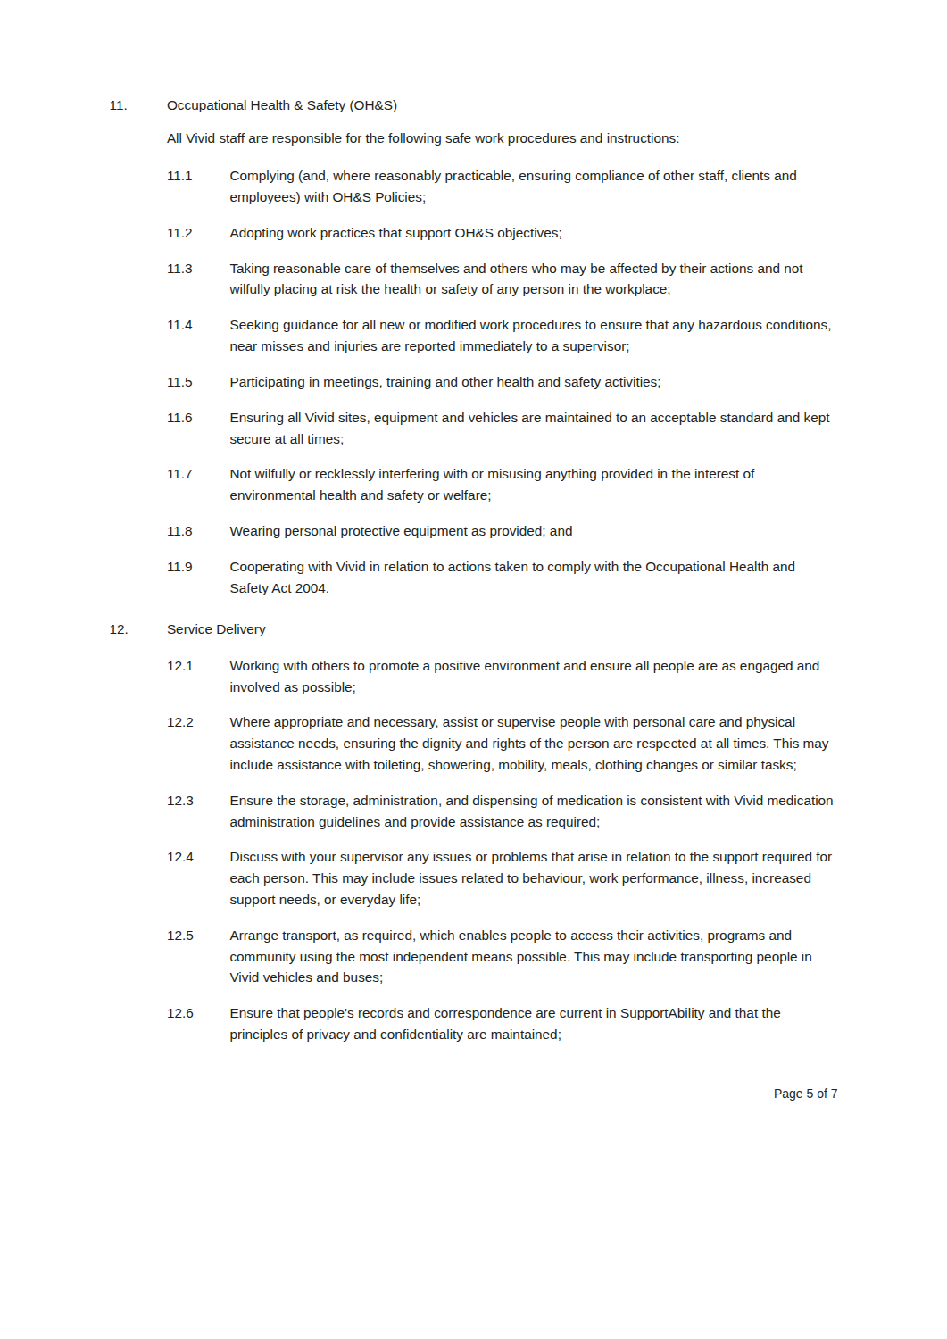11. Occupational Health & Safety (OH&S)
All Vivid staff are responsible for the following safe work procedures and instructions:
11.1 Complying (and, where reasonably practicable, ensuring compliance of other staff, clients and employees) with OH&S Policies;
11.2 Adopting work practices that support OH&S objectives;
11.3 Taking reasonable care of themselves and others who may be affected by their actions and not wilfully placing at risk the health or safety of any person in the workplace;
11.4 Seeking guidance for all new or modified work procedures to ensure that any hazardous conditions, near misses and injuries are reported immediately to a supervisor;
11.5 Participating in meetings, training and other health and safety activities;
11.6 Ensuring all Vivid sites, equipment and vehicles are maintained to an acceptable standard and kept secure at all times;
11.7 Not wilfully or recklessly interfering with or misusing anything provided in the interest of environmental health and safety or welfare;
11.8 Wearing personal protective equipment as provided; and
11.9 Cooperating with Vivid in relation to actions taken to comply with the Occupational Health and Safety Act 2004.
12. Service Delivery
12.1 Working with others to promote a positive environment and ensure all people are as engaged and involved as possible;
12.2 Where appropriate and necessary, assist or supervise people with personal care and physical assistance needs, ensuring the dignity and rights of the person are respected at all times. This may include assistance with toileting, showering, mobility, meals, clothing changes or similar tasks;
12.3 Ensure the storage, administration, and dispensing of medication is consistent with Vivid medication administration guidelines and provide assistance as required;
12.4 Discuss with your supervisor any issues or problems that arise in relation to the support required for each person. This may include issues related to behaviour, work performance, illness, increased support needs, or everyday life;
12.5 Arrange transport, as required, which enables people to access their activities, programs and community using the most independent means possible. This may include transporting people in Vivid vehicles and buses;
12.6 Ensure that people's records and correspondence are current in SupportAbility and that the principles of privacy and confidentiality are maintained;
Page 5 of 7